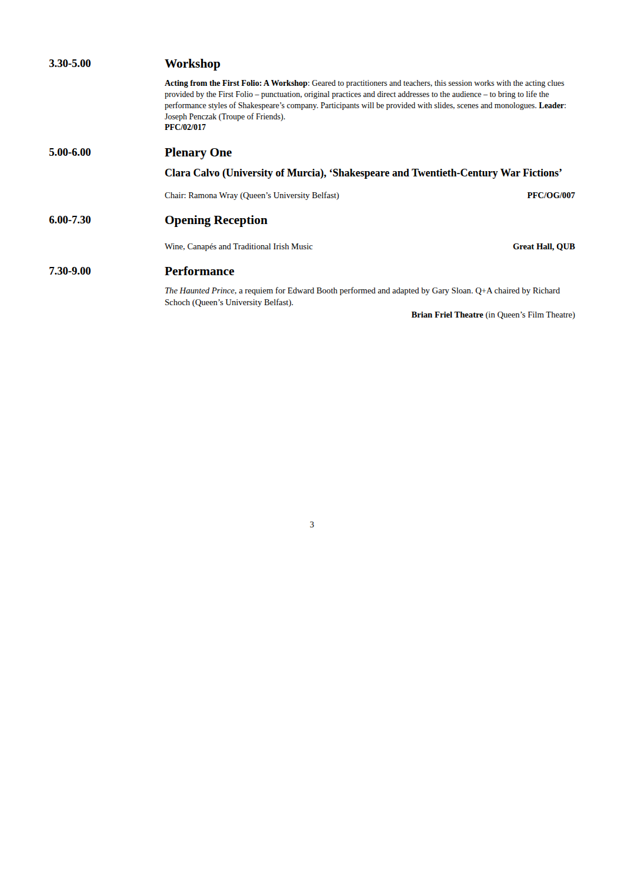3.30-5.00
Workshop
Acting from the First Folio: A Workshop: Geared to practitioners and teachers, this session works with the acting clues provided by the First Folio – punctuation, original practices and direct addresses to the audience – to bring to life the performance styles of Shakespeare’s company. Participants will be provided with slides, scenes and monologues. Leader: Joseph Penczak (Troupe of Friends).
PFC/02/017
5.00-6.00
Plenary One
Clara Calvo (University of Murcia), ‘Shakespeare and Twentieth-Century War Fictions’
Chair: Ramona Wray (Queen’s University Belfast) PFC/OG/007
6.00-7.30
Opening Reception
Wine, Canapés and Traditional Irish Music Great Hall, QUB
7.30-9.00
Performance
The Haunted Prince, a requiem for Edward Booth performed and adapted by Gary Sloan. Q+A chaired by Richard Schoch (Queen’s University Belfast).
Brian Friel Theatre (in Queen’s Film Theatre)
3